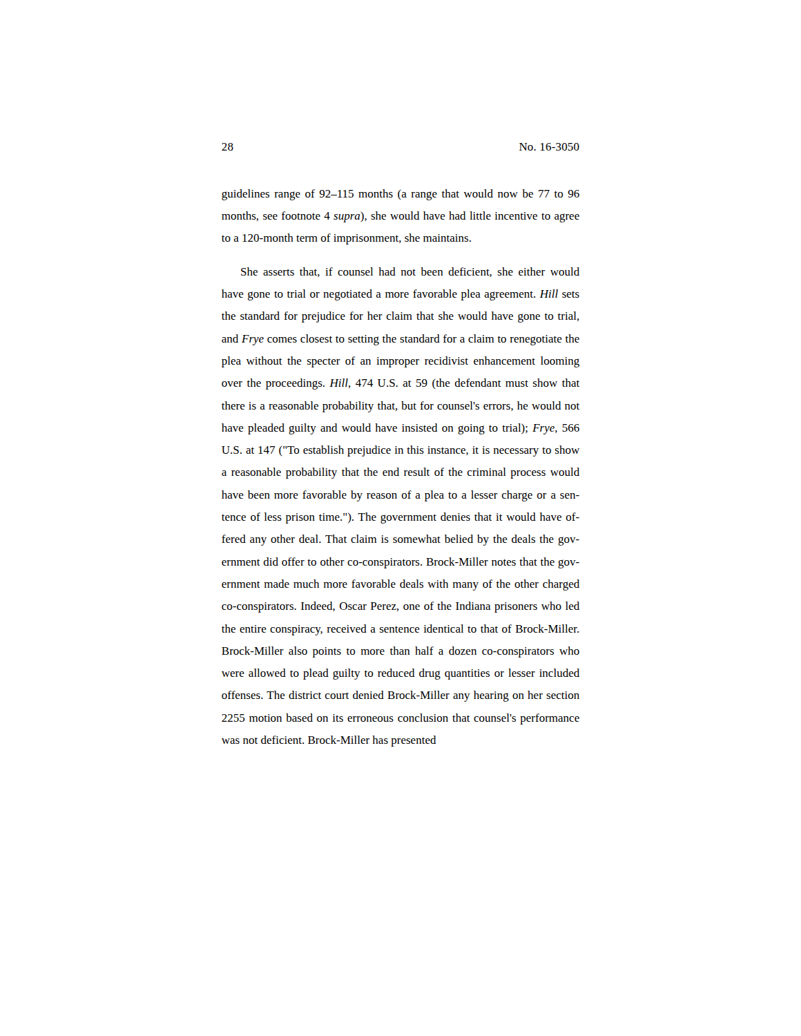28 No. 16-3050
guidelines range of 92–115 months (a range that would now be 77 to 96 months, see footnote 4 supra), she would have had little incentive to agree to a 120-month term of imprisonment, she maintains.
She asserts that, if counsel had not been deficient, she either would have gone to trial or negotiated a more favorable plea agreement. Hill sets the standard for prejudice for her claim that she would have gone to trial, and Frye comes closest to setting the standard for a claim to renegotiate the plea without the specter of an improper recidivist enhancement looming over the proceedings. Hill, 474 U.S. at 59 (the defendant must show that there is a reasonable probability that, but for counsel's errors, he would not have pleaded guilty and would have insisted on going to trial); Frye, 566 U.S. at 147 ("To establish prejudice in this instance, it is necessary to show a reasonable probability that the end result of the criminal process would have been more favorable by reason of a plea to a lesser charge or a sentence of less prison time."). The government denies that it would have offered any other deal. That claim is somewhat belied by the deals the government did offer to other co-conspirators. Brock-Miller notes that the government made much more favorable deals with many of the other charged co-conspirators. Indeed, Oscar Perez, one of the Indiana prisoners who led the entire conspiracy, received a sentence identical to that of Brock-Miller. Brock-Miller also points to more than half a dozen co-conspirators who were allowed to plead guilty to reduced drug quantities or lesser included offenses. The district court denied Brock-Miller any hearing on her section 2255 motion based on its erroneous conclusion that counsel's performance was not deficient. Brock-Miller has presented